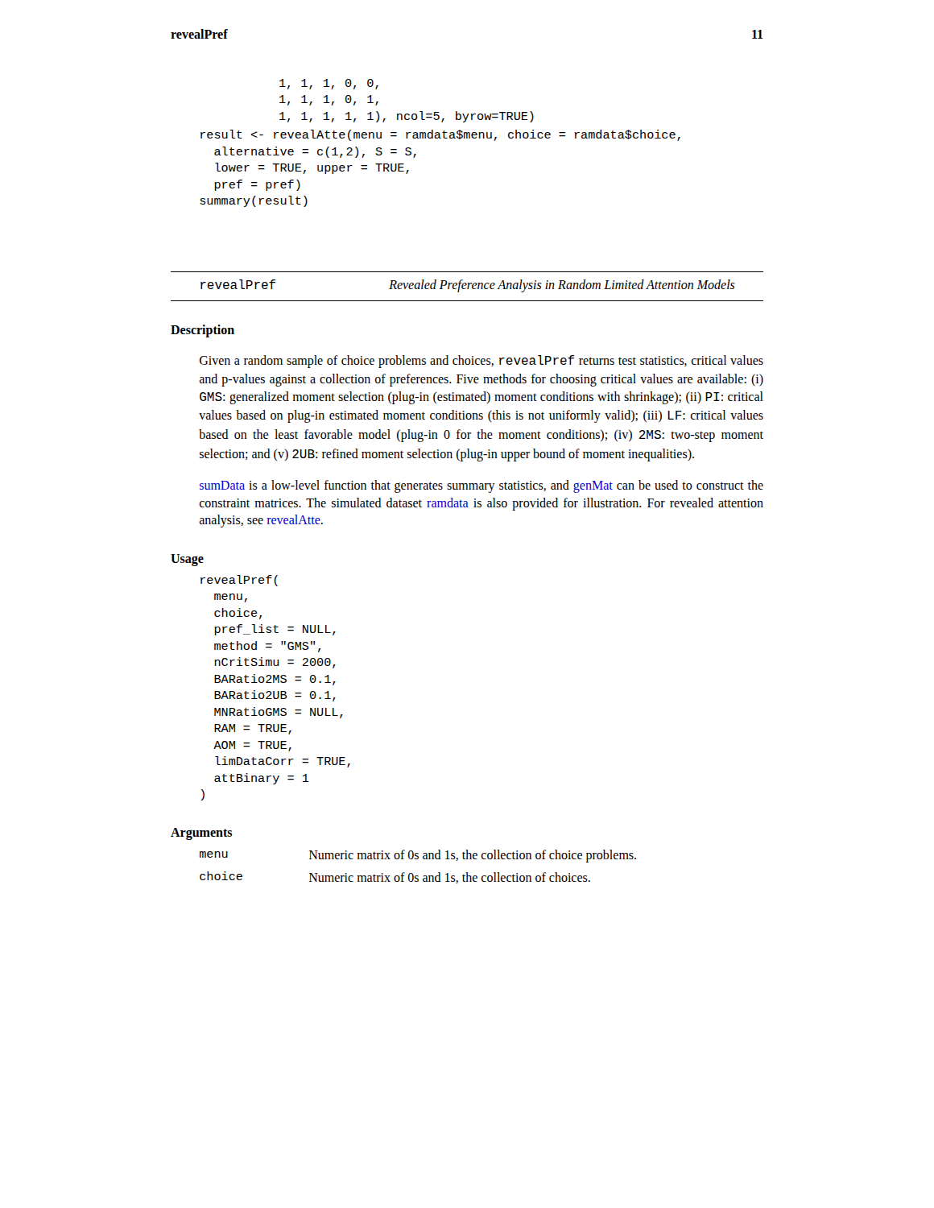revealPref 11
1, 1, 1, 0, 0,
1, 1, 1, 0, 1,
1, 1, 1, 1, 1), ncol=5, byrow=TRUE)
result <- revealAtte(menu = ramdata$menu, choice = ramdata$choice,
  alternative = c(1,2), S = S,
  lower = TRUE, upper = TRUE,
  pref = pref)
summary(result)
revealPref Revealed Preference Analysis in Random Limited Attention Models
Description
Given a random sample of choice problems and choices, revealPref returns test statistics, critical values and p-values against a collection of preferences. Five methods for choosing critical values are available: (i) GMS: generalized moment selection (plug-in (estimated) moment conditions with shrinkage); (ii) PI: critical values based on plug-in estimated moment conditions (this is not uniformly valid); (iii) LF: critical values based on the least favorable model (plug-in 0 for the moment conditions); (iv) 2MS: two-step moment selection; and (v) 2UB: refined moment selection (plug-in upper bound of moment inequalities).
sumData is a low-level function that generates summary statistics, and genMat can be used to construct the constraint matrices. The simulated dataset ramdata is also provided for illustration. For revealed attention analysis, see revealAtte.
Usage
revealPref(
  menu,
  choice,
  pref_list = NULL,
  method = "GMS",
  nCritSimu = 2000,
  BARatio2MS = 0.1,
  BARatio2UB = 0.1,
  MNRatioGMS = NULL,
  RAM = TRUE,
  AOM = TRUE,
  limDataCorr = TRUE,
  attBinary = 1
)
Arguments
menu
Numeric matrix of 0s and 1s, the collection of choice problems.
choice
Numeric matrix of 0s and 1s, the collection of choices.